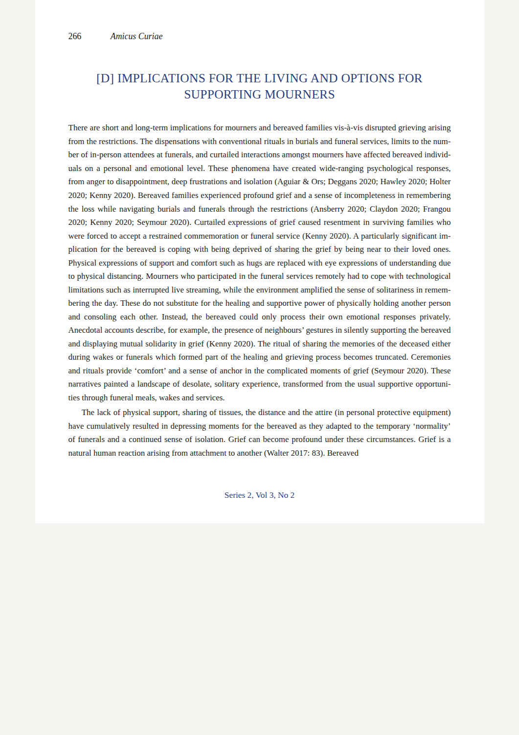266 Amicus Curiae
[D] IMPLICATIONS FOR THE LIVING AND OPTIONS FOR SUPPORTING MOURNERS
There are short and long-term implications for mourners and bereaved families vis-à-vis disrupted grieving arising from the restrictions. The dispensations with conventional rituals in burials and funeral services, limits to the number of in-person attendees at funerals, and curtailed interactions amongst mourners have affected bereaved individuals on a personal and emotional level. These phenomena have created wide-ranging psychological responses, from anger to disappointment, deep frustrations and isolation (Aguiar & Ors; Deggans 2020; Hawley 2020; Holter 2020; Kenny 2020). Bereaved families experienced profound grief and a sense of incompleteness in remembering the loss while navigating burials and funerals through the restrictions (Ansberry 2020; Claydon 2020; Frangou 2020; Kenny 2020; Seymour 2020). Curtailed expressions of grief caused resentment in surviving families who were forced to accept a restrained commemoration or funeral service (Kenny 2020). A particularly significant implication for the bereaved is coping with being deprived of sharing the grief by being near to their loved ones. Physical expressions of support and comfort such as hugs are replaced with eye expressions of understanding due to physical distancing. Mourners who participated in the funeral services remotely had to cope with technological limitations such as interrupted live streaming, while the environment amplified the sense of solitariness in remembering the day. These do not substitute for the healing and supportive power of physically holding another person and consoling each other. Instead, the bereaved could only process their own emotional responses privately. Anecdotal accounts describe, for example, the presence of neighbours’ gestures in silently supporting the bereaved and displaying mutual solidarity in grief (Kenny 2020). The ritual of sharing the memories of the deceased either during wakes or funerals which formed part of the healing and grieving process becomes truncated. Ceremonies and rituals provide ‘comfort’ and a sense of anchor in the complicated moments of grief (Seymour 2020). These narratives painted a landscape of desolate, solitary experience, transformed from the usual supportive opportunities through funeral meals, wakes and services.
The lack of physical support, sharing of tissues, the distance and the attire (in personal protective equipment) have cumulatively resulted in depressing moments for the bereaved as they adapted to the temporary ‘normality’ of funerals and a continued sense of isolation. Grief can become profound under these circumstances. Grief is a natural human reaction arising from attachment to another (Walter 2017: 83). Bereaved
Series 2, Vol 3, No 2